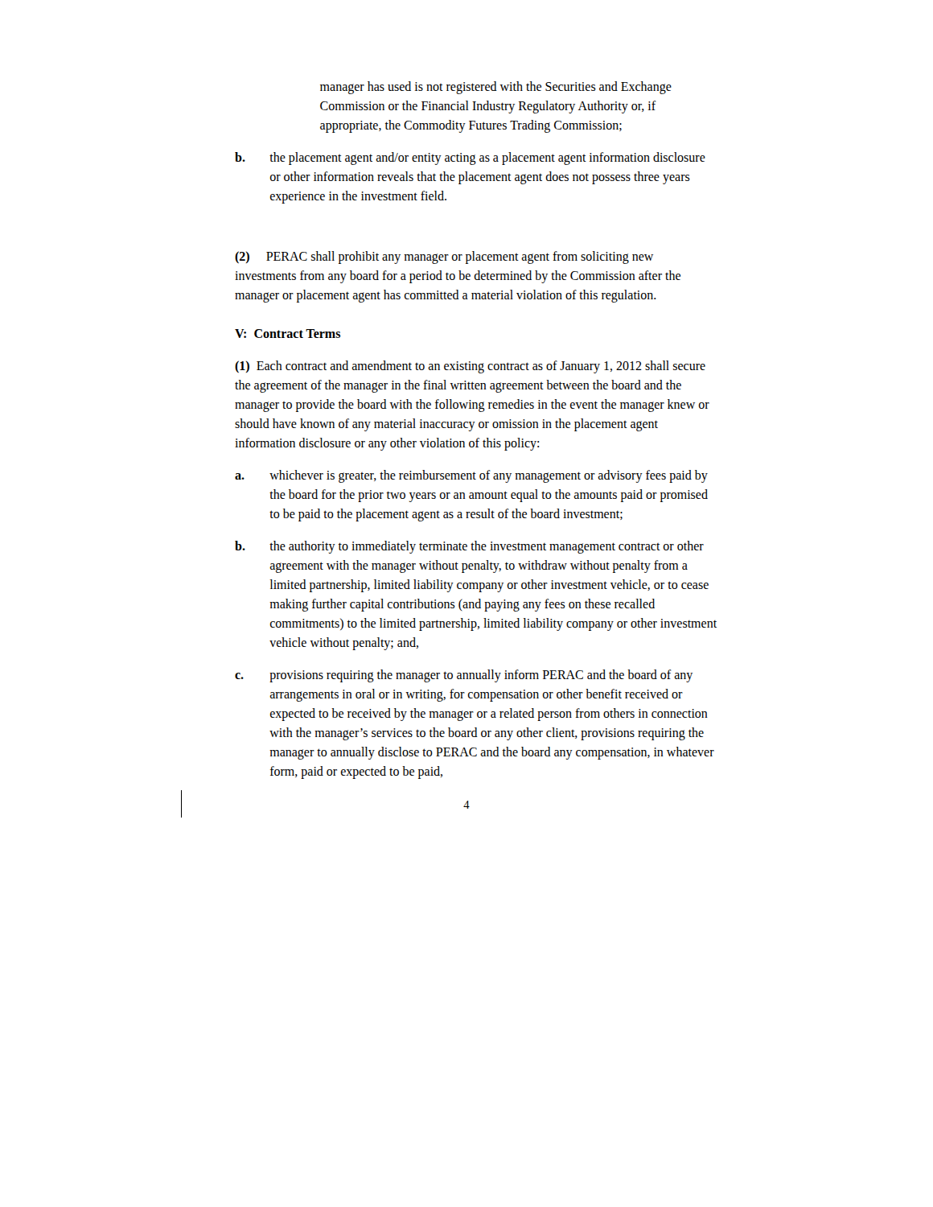manager has used is not registered with the Securities and Exchange Commission or the Financial Industry Regulatory Authority or, if appropriate, the Commodity Futures Trading Commission;
b. the placement agent and/or entity acting as a placement agent information disclosure or other information reveals that the placement agent does not possess three years experience in the investment field.
(2) PERAC shall prohibit any manager or placement agent from soliciting new investments from any board for a period to be determined by the Commission after the manager or placement agent has committed a material violation of this regulation.
V: Contract Terms
(1) Each contract and amendment to an existing contract as of January 1, 2012 shall secure the agreement of the manager in the final written agreement between the board and the manager to provide the board with the following remedies in the event the manager knew or should have known of any material inaccuracy or omission in the placement agent information disclosure or any other violation of this policy:
a. whichever is greater, the reimbursement of any management or advisory fees paid by the board for the prior two years or an amount equal to the amounts paid or promised to be paid to the placement agent as a result of the board investment;
b. the authority to immediately terminate the investment management contract or other agreement with the manager without penalty, to withdraw without penalty from a limited partnership, limited liability company or other investment vehicle, or to cease making further capital contributions (and paying any fees on these recalled commitments) to the limited partnership, limited liability company or other investment vehicle without penalty; and,
c. provisions requiring the manager to annually inform PERAC and the board of any arrangements in oral or in writing, for compensation or other benefit received or expected to be received by the manager or a related person from others in connection with the manager’s services to the board or any other client, provisions requiring the manager to annually disclose to PERAC and the board any compensation, in whatever form, paid or expected to be paid,
4